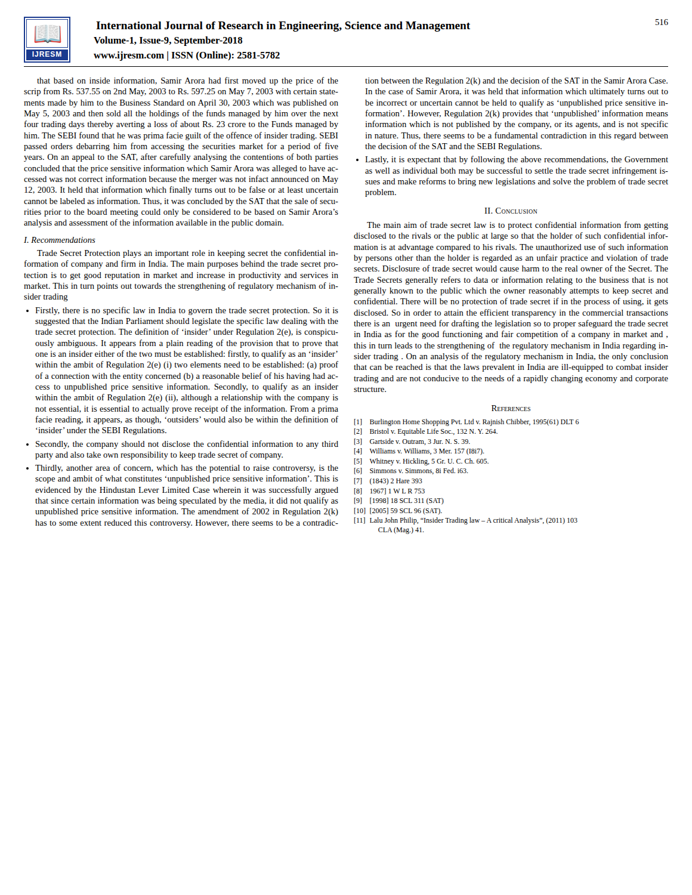516
📖
IJRESM
International Journal of Research in Engineering, Science and Management
Volume-1, Issue-9, September-2018
www.ijresm.com | ISSN (Online): 2581-5782
that based on inside information, Samir Arora had first moved up the price of the scrip from Rs. 537.55 on 2nd May, 2003 to Rs. 597.25 on May 7, 2003 with certain statements made by him to the Business Standard on April 30, 2003 which was published on May 5, 2003 and then sold all the holdings of the funds managed by him over the next four trading days thereby averting a loss of about Rs. 23 crore to the Funds managed by him. The SEBI found that he was prima facie guilt of the offence of insider trading. SEBI passed orders debarring him from accessing the securities market for a period of five years. On an appeal to the SAT, after carefully analysing the contentions of both parties concluded that the price sensitive information which Samir Arora was alleged to have accessed was not correct information because the merger was not infact announced on May 12, 2003. It held that information which finally turns out to be false or at least uncertain cannot be labeled as information. Thus, it was concluded by the SAT that the sale of securities prior to the board meeting could only be considered to be based on Samir Arora’s analysis and assessment of the information available in the public domain.
I. Recommendations
Trade Secret Protection plays an important role in keeping secret the confidential information of company and firm in India. The main purposes behind the trade secret protection is to get good reputation in market and increase in productivity and services in market. This in turn points out towards the strengthening of regulatory mechanism of insider trading
Firstly, there is no specific law in India to govern the trade secret protection. So it is suggested that the Indian Parliament should legislate the specific law dealing with the trade secret protection. The definition of ‘insider’ under Regulation 2(e), is conspicuously ambiguous. It appears from a plain reading of the provision that to prove that one is an insider either of the two must be established: firstly, to qualify as an ‘insider’ within the ambit of Regulation 2(e) (i) two elements need to be established: (a) proof of a connection with the entity concerned (b) a reasonable belief of his having had access to unpublished price sensitive information. Secondly, to qualify as an insider within the ambit of Regulation 2(e) (ii), although a relationship with the company is not essential, it is essential to actually prove receipt of the information. From a prima facie reading, it appears, as though, ‘outsiders’ would also be within the definition of ‘insider’ under the SEBI Regulations.
Secondly, the company should not disclose the confidential information to any third party and also take own responsibility to keep trade secret of company.
Thirdly, another area of concern, which has the potential to raise controversy, is the scope and ambit of what constitutes ‘unpublished price sensitive information’. This is evidenced by the Hindustan Lever Limited Case wherein it was successfully argued that since certain information was being speculated by the media, it did not qualify as unpublished price sensitive information. The amendment of 2002 in Regulation 2(k) has to some extent reduced this controversy. However, there seems to be a contradiction between the Regulation 2(k) and the decision of the SAT in the Samir Arora Case. In the case of Samir Arora, it was held that information which ultimately turns out to be incorrect or uncertain cannot be held to qualify as ‘unpublished price sensitive information’. However, Regulation 2(k) provides that ‘unpublished’ information means information which is not published by the company, or its agents, and is not specific in nature. Thus, there seems to be a fundamental contradiction in this regard between the decision of the SAT and the SEBI Regulations.
Lastly, it is expectant that by following the above recommendations, the Government as well as individual both may be successful to settle the trade secret infringement issues and make reforms to bring new legislations and solve the problem of trade secret problem.
II. Conclusion
The main aim of trade secret law is to protect confidential information from getting disclosed to the rivals or the public at large so that the holder of such confidential information is at advantage compared to his rivals. The unauthorized use of such information by persons other than the holder is regarded as an unfair practice and violation of trade secrets. Disclosure of trade secret would cause harm to the real owner of the Secret. The Trade Secrets generally refers to data or information relating to the business that is not generally known to the public which the owner reasonably attempts to keep secret and confidential. There will be no protection of trade secret if in the process of using, it gets disclosed. So in order to attain the efficient transparency in the commercial transactions there is an urgent need for drafting the legislation so to proper safeguard the trade secret in India as for the good functioning and fair competition of a company in market and , this in turn leads to the strengthening of the regulatory mechanism in India regarding insider trading . On an analysis of the regulatory mechanism in India, the only conclusion that can be reached is that the laws prevalent in India are ill-equipped to combat insider trading and are not conducive to the needs of a rapidly changing economy and corporate structure.
References
Burlington Home Shopping Pvt. Ltd v. Rajnish Chibber, 1995(61) DLT 6
Bristol v. Equitable Life Soc., 132 N. Y. 264.
Gartside v. Outram, 3 Jur. N. S. 39.
Williams v. Williams, 3 Mer. 157 (I8i7).
Whitney v. Hickling, 5 Gr. U. C. Ch. 605.
Simmons v. Simmons, 8i Fed. i63.
(1843) 2 Hare 393
1967] 1 W L R 753
[1998] 18 SCL 311 (SAT)
[2005] 59 SCL 96 (SAT).
Lalu John Philip, “Insider Trading law – A critical Analysis”, (2011) 103 CLA (Mag.) 41.